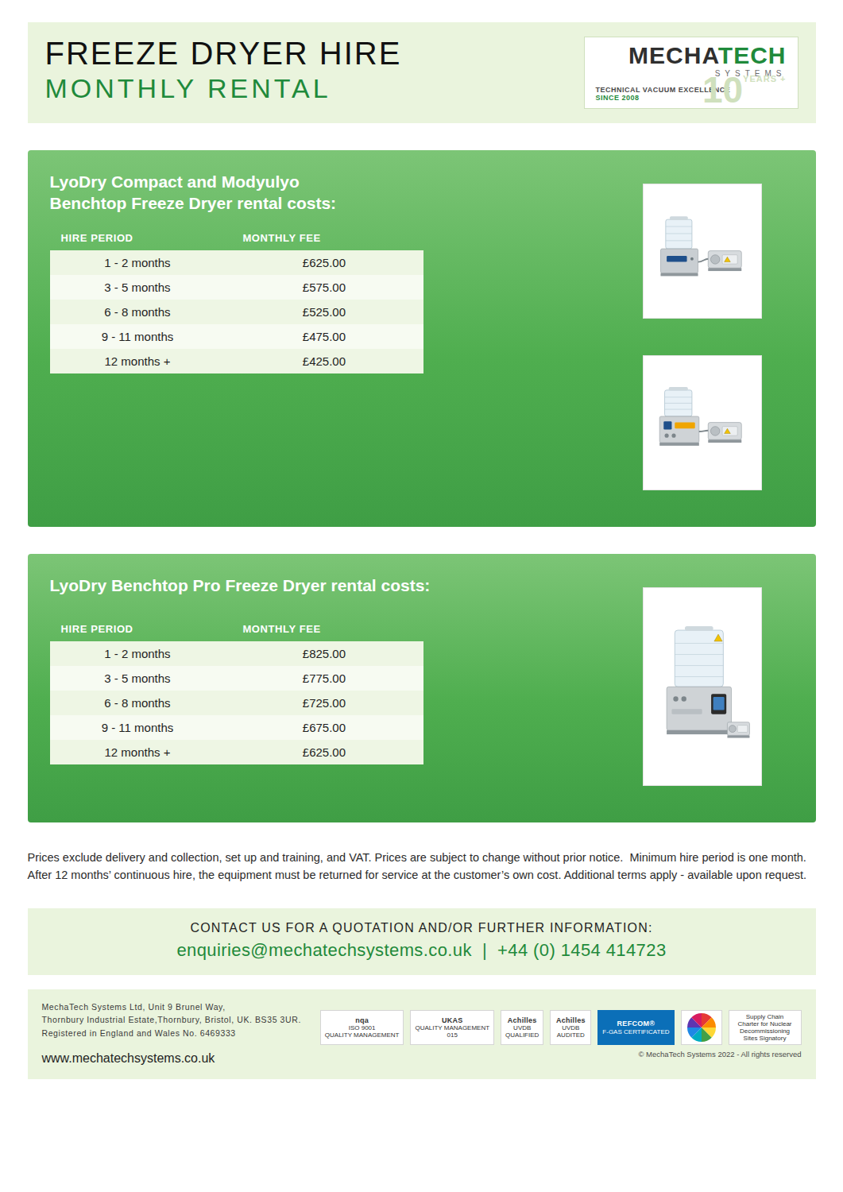FREEZE DRYER HIRE
MONTHLY RENTAL
MECHA TECH
SYSTEMS
TECHNICAL VACUUM EXCELLENCE
SINCE 2008
10YEARS +
LyoDry Compact and Modyulyo
Benchtop Freeze Dryer rental costs:
| Hire period | Monthly fee |
| --- | --- |
| 1 - 2 months | £625.00 |
| 3 - 5 months | £575.00 |
| 6 - 8 months | £525.00 |
| 9 - 11 months | £475.00 |
| 12 months + | £425.00 |
LyoDry Benchtop Pro Freeze Dryer rental costs:
| Hire period | Monthly fee |
| --- | --- |
| 1 - 2 months | £825.00 |
| 3 - 5 months | £775.00 |
| 6 - 8 months | £725.00 |
| 9 - 11 months | £675.00 |
| 12 months + | £625.00 |
Prices exclude delivery and collection, set up and training, and VAT. Prices are subject to change without prior notice. Minimum hire period is one month. After 12 months’ continuous hire, the equipment must be returned for service at the customer’s own cost. Additional terms apply - available upon request.
CONTACT US FOR A QUOTATION AND/OR FURTHER INFORMATION:
enquiries@mechatechsystems.co.uk | +44 (0) 1454 414723
MechaTech Systems Ltd, Unit 9 Brunel Way,
Thornbury Industrial Estate,Thornbury, Bristol, UK. BS35 3UR.
Registered in England and Wales No. 6469333 www.mechatechsystems.co.uk
nqa ISO 9001 QUALITY MANAGEMENT
UKAS QUALITY MANAGEMENT 015
Achilles UVDB QUALIFIED
Achilles UVDB AUDITED
REFCOM®F-GAS CERTIFICATED
Supply Chain Charter for Nuclear Decommissioning Sites Signatory
© MechaTech Systems 2022 - All rights reserved